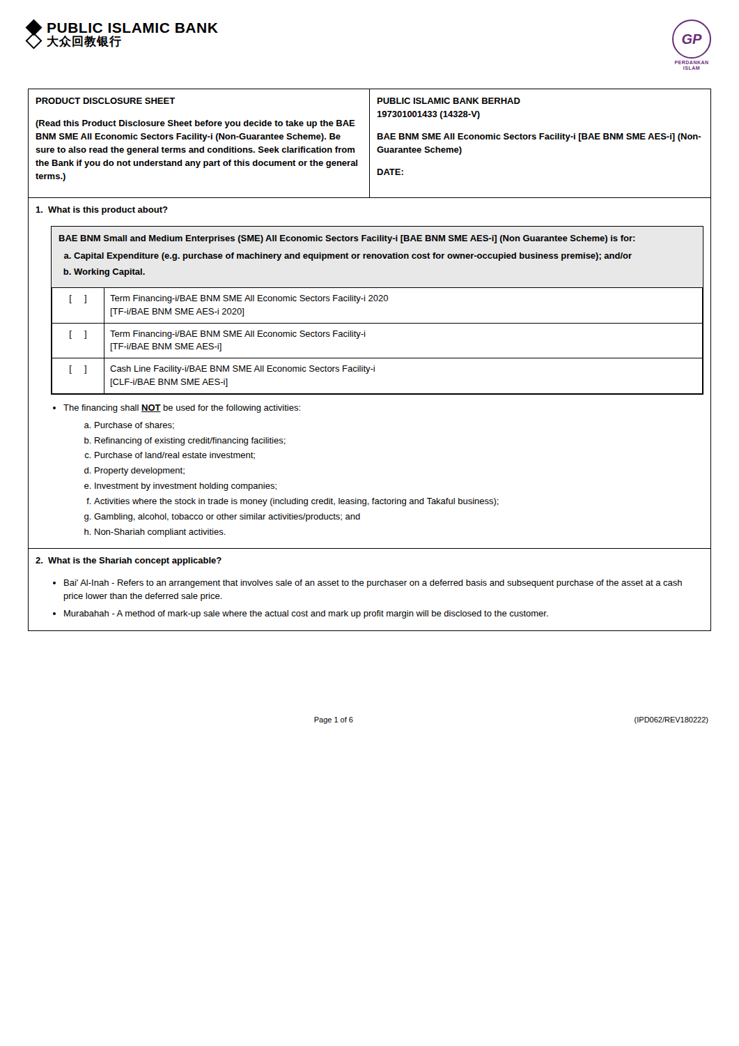PUBLIC ISLAMIC BANK
大众回教银行
GP
PERDANKAN
ISLAM
| PRODUCT DISCLOSURE SHEET (Read this Product Disclosure Sheet before you decide to take up the BAE BNM SME All Economic Sectors Facility-i (Non-Guarantee Scheme). Be sure to also read the general terms and conditions. Seek clarification from the Bank if you do not understand any part of this document or the general terms.) | PUBLIC ISLAMIC BANK BERHAD 197301001433 (14328-V) BAE BNM SME All Economic Sectors Facility-i [BAE BNM SME AES-i] (Non-Guarantee Scheme) DATE: |
| 1. What is this product about? BAE BNM Small and Medium Enterprises (SME) All Economic Sectors Facility-i [BAE BNM SME AES-i] (Non Guarantee Scheme) is for: Capital Expenditure (e.g. purchase of machinery and equipment or renovation cost for owner-occupied business premise); and/or Working Capital. / [ ] / Term Financing-i/BAE BNM SME All Economic Sectors Facility-i 2020 [TF-i/BAE BNM SME AES-i 2020] / / [ ] / Term Financing-i/BAE BNM SME All Economic Sectors Facility-i [TF-i/BAE BNM SME AES-i] / / [ ] / Cash Line Facility-i/BAE BNM SME All Economic Sectors Facility-i [CLF-i/BAE BNM SME AES-i] / The financing shall NOT be used for the following activities: Purchase of shares; Refinancing of existing credit/financing facilities; Purchase of land/real estate investment; Property development; Investment by investment holding companies; Activities where the stock in trade is money (including credit, leasing, factoring and Takaful business); Gambling, alcohol, tobacco or other similar activities/products; and Non-Shariah compliant activities. |
| 2. What is the Shariah concept applicable? Bai' Al-Inah - Refers to an arrangement that involves sale of an asset to the purchaser on a deferred basis and subsequent purchase of the asset at a cash price lower than the deferred sale price. Murabahah - A method of mark-up sale where the actual cost and mark up profit margin will be disclosed to the customer. |
Page 1 of 6
(IPD062/REV180222)